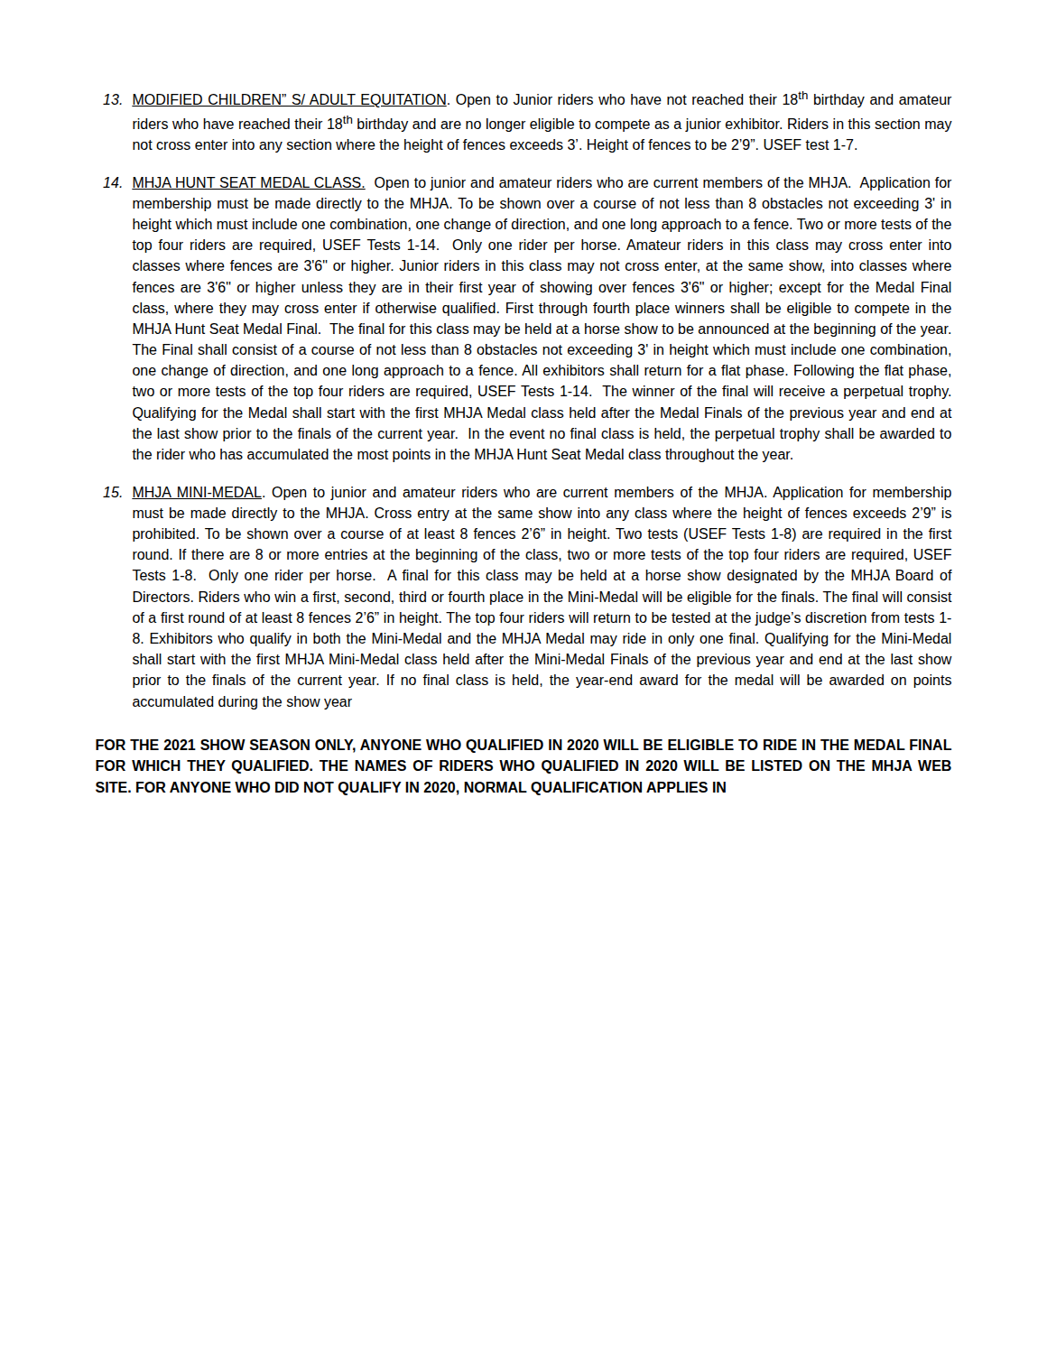MODIFIED CHILDREN” S/ ADULT EQUITATION. Open to Junior riders who have not reached their 18th birthday and amateur riders who have reached their 18th birthday and are no longer eligible to compete as a junior exhibitor. Riders in this section may not cross enter into any section where the height of fences exceeds 3’. Height of fences to be 2’9”. USEF test 1-7.
MHJA HUNT SEAT MEDAL CLASS. Open to junior and amateur riders who are current members of the MHJA. Application for membership must be made directly to the MHJA. To be shown over a course of not less than 8 obstacles not exceeding 3' in height which must include one combination, one change of direction, and one long approach to a fence. Two or more tests of the top four riders are required, USEF Tests 1-14. Only one rider per horse. Amateur riders in this class may cross enter into classes where fences are 3'6" or higher. Junior riders in this class may not cross enter, at the same show, into classes where fences are 3'6" or higher unless they are in their first year of showing over fences 3'6" or higher; except for the Medal Final class, where they may cross enter if otherwise qualified. First through fourth place winners shall be eligible to compete in the MHJA Hunt Seat Medal Final. The final for this class may be held at a horse show to be announced at the beginning of the year. The Final shall consist of a course of not less than 8 obstacles not exceeding 3' in height which must include one combination, one change of direction, and one long approach to a fence. All exhibitors shall return for a flat phase. Following the flat phase, two or more tests of the top four riders are required, USEF Tests 1-14. The winner of the final will receive a perpetual trophy. Qualifying for the Medal shall start with the first MHJA Medal class held after the Medal Finals of the previous year and end at the last show prior to the finals of the current year. In the event no final class is held, the perpetual trophy shall be awarded to the rider who has accumulated the most points in the MHJA Hunt Seat Medal class throughout the year.
MHJA MINI-MEDAL. Open to junior and amateur riders who are current members of the MHJA. Application for membership must be made directly to the MHJA. Cross entry at the same show into any class where the height of fences exceeds 2’9” is prohibited. To be shown over a course of at least 8 fences 2’6” in height. Two tests (USEF Tests 1-8) are required in the first round. If there are 8 or more entries at the beginning of the class, two or more tests of the top four riders are required, USEF Tests 1-8. Only one rider per horse. A final for this class may be held at a horse show designated by the MHJA Board of Directors. Riders who win a first, second, third or fourth place in the Mini-Medal will be eligible for the finals. The final will consist of a first round of at least 8 fences 2’6” in height. The top four riders will return to be tested at the judge’s discretion from tests 1-8. Exhibitors who qualify in both the Mini-Medal and the MHJA Medal may ride in only one final. Qualifying for the Mini-Medal shall start with the first MHJA Mini-Medal class held after the Mini-Medal Finals of the previous year and end at the last show prior to the finals of the current year. If no final class is held, the year-end award for the medal will be awarded on points accumulated during the show year
FOR THE 2021 SHOW SEASON ONLY, ANYONE WHO QUALIFIED IN 2020 WILL BE ELIGIBLE TO RIDE IN THE MEDAL FINAL FOR WHICH THEY QUALIFIED. THE NAMES OF RIDERS WHO QUALIFIED IN 2020 WILL BE LISTED ON THE MHJA WEB SITE. FOR ANYONE WHO DID NOT QUALIFY IN 2020, NORMAL QUALIFICATION APPLIES IN